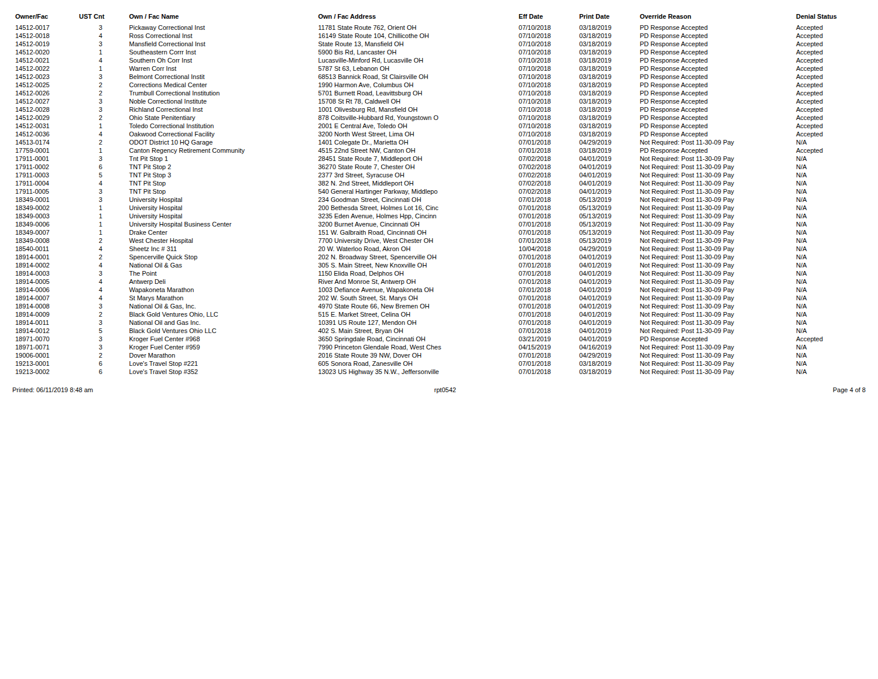| Owner/Fac | UST Cnt | Own / Fac Name | Own / Fac Address | Eff Date | Print Date | Override Reason | Denial Status |
| --- | --- | --- | --- | --- | --- | --- | --- |
| 14512-0017 | 3 | Pickaway Correctional Inst | 11781 State Route 762, Orient OH | 07/10/2018 | 03/18/2019 | PD Response Accepted | Accepted |
| 14512-0018 | 4 | Ross Correctional Inst | 16149 State Route 104, Chillicothe OH | 07/10/2018 | 03/18/2019 | PD Response Accepted | Accepted |
| 14512-0019 | 3 | Mansfield Correctional Inst | State Route 13, Mansfield OH | 07/10/2018 | 03/18/2019 | PD Response Accepted | Accepted |
| 14512-0020 | 1 | Southeastern Corrr Inst | 5900 Bis Rd, Lancaster OH | 07/10/2018 | 03/18/2019 | PD Response Accepted | Accepted |
| 14512-0021 | 4 | Southern Oh Corr Inst | Lucasville-Minford Rd, Lucasville OH | 07/10/2018 | 03/18/2019 | PD Response Accepted | Accepted |
| 14512-0022 | 1 | Warren Corr Inst | 5787 St 63, Lebanon OH | 07/10/2018 | 03/18/2019 | PD Response Accepted | Accepted |
| 14512-0023 | 3 | Belmont Correctional Instit | 68513 Bannick Road, St Clairsville OH | 07/10/2018 | 03/18/2019 | PD Response Accepted | Accepted |
| 14512-0025 | 2 | Corrections Medical Center | 1990 Harmon Ave, Columbus OH | 07/10/2018 | 03/18/2019 | PD Response Accepted | Accepted |
| 14512-0026 | 2 | Trumbull Correctional Institution | 5701 Burnett Road, Leavittsburg OH | 07/10/2018 | 03/18/2019 | PD Response Accepted | Accepted |
| 14512-0027 | 3 | Noble Correctional Institute | 15708 St Rt 78, Caldwell OH | 07/10/2018 | 03/18/2019 | PD Response Accepted | Accepted |
| 14512-0028 | 3 | Richland Correctional Inst | 1001 Olivesburg Rd, Mansfield OH | 07/10/2018 | 03/18/2019 | PD Response Accepted | Accepted |
| 14512-0029 | 2 | Ohio State Penitentiary | 878 Coitsville-Hubbard Rd, Youngstown O | 07/10/2018 | 03/18/2019 | PD Response Accepted | Accepted |
| 14512-0031 | 1 | Toledo Correctional Institution | 2001 E Central Ave, Toledo OH | 07/10/2018 | 03/18/2019 | PD Response Accepted | Accepted |
| 14512-0036 | 4 | Oakwood Correctional Facility | 3200 North West Street, Lima OH | 07/10/2018 | 03/18/2019 | PD Response Accepted | Accepted |
| 14513-0174 | 2 | ODOT District 10 HQ Garage | 1401 Colegate Dr., Marietta OH | 07/01/2018 | 04/29/2019 | Not Required: Post 11-30-09 Pay | N/A |
| 17759-0001 | 1 | Canton Regency Retirement Community | 4515 22nd Street NW, Canton OH | 07/01/2018 | 03/18/2019 | PD Response Accepted | Accepted |
| 17911-0001 | 3 | Tnt Pit Stop 1 | 28451 State Route 7, Middleport OH | 07/02/2018 | 04/01/2019 | Not Required: Post 11-30-09 Pay | N/A |
| 17911-0002 | 6 | TNT Pit Stop 2 | 36270 State Route 7, Chester OH | 07/02/2018 | 04/01/2019 | Not Required: Post 11-30-09 Pay | N/A |
| 17911-0003 | 5 | TNT Pit Stop 3 | 2377 3rd Street, Syracuse OH | 07/02/2018 | 04/01/2019 | Not Required: Post 11-30-09 Pay | N/A |
| 17911-0004 | 4 | TNT Pit Stop | 382 N. 2nd Street, Middleport OH | 07/02/2018 | 04/01/2019 | Not Required: Post 11-30-09 Pay | N/A |
| 17911-0005 | 3 | TNT Pit Stop | 540 General Hartinger Parkway, Middlepo | 07/02/2018 | 04/01/2019 | Not Required: Post 11-30-09 Pay | N/A |
| 18349-0001 | 3 | University Hospital | 234 Goodman Street, Cincinnati OH | 07/01/2018 | 05/13/2019 | Not Required: Post 11-30-09 Pay | N/A |
| 18349-0002 | 1 | University Hospital | 200 Bethesda Street, Holmes Lot 16, Cinc | 07/01/2018 | 05/13/2019 | Not Required: Post 11-30-09 Pay | N/A |
| 18349-0003 | 1 | University Hospital | 3235 Eden Avenue, Holmes Hpp, Cincinn | 07/01/2018 | 05/13/2019 | Not Required: Post 11-30-09 Pay | N/A |
| 18349-0006 | 1 | University Hospital Business Center | 3200 Burnet Avenue, Cincinnati OH | 07/01/2018 | 05/13/2019 | Not Required: Post 11-30-09 Pay | N/A |
| 18349-0007 | 1 | Drake Center | 151 W. Galbraith Road, Cincinnati OH | 07/01/2018 | 05/13/2019 | Not Required: Post 11-30-09 Pay | N/A |
| 18349-0008 | 2 | West Chester Hospital | 7700 University Drive, West Chester OH | 07/01/2018 | 05/13/2019 | Not Required: Post 11-30-09 Pay | N/A |
| 18540-0011 | 4 | Sheetz Inc # 311 | 20 W. Waterloo Road, Akron OH | 10/04/2018 | 04/29/2019 | Not Required: Post 11-30-09 Pay | N/A |
| 18914-0001 | 2 | Spencerville Quick Stop | 202 N. Broadway Street, Spencerville OH | 07/01/2018 | 04/01/2019 | Not Required: Post 11-30-09 Pay | N/A |
| 18914-0002 | 4 | National Oil & Gas | 305 S. Main Street, New Knoxville OH | 07/01/2018 | 04/01/2019 | Not Required: Post 11-30-09 Pay | N/A |
| 18914-0003 | 3 | The Point | 1150 Elida Road, Delphos OH | 07/01/2018 | 04/01/2019 | Not Required: Post 11-30-09 Pay | N/A |
| 18914-0005 | 4 | Antwerp Deli | River And Monroe St, Antwerp OH | 07/01/2018 | 04/01/2019 | Not Required: Post 11-30-09 Pay | N/A |
| 18914-0006 | 4 | Wapakoneta Marathon | 1003 Defiance Avenue, Wapakoneta OH | 07/01/2018 | 04/01/2019 | Not Required: Post 11-30-09 Pay | N/A |
| 18914-0007 | 4 | St Marys Marathon | 202 W. South Street, St. Marys OH | 07/01/2018 | 04/01/2019 | Not Required: Post 11-30-09 Pay | N/A |
| 18914-0008 | 3 | National Oil & Gas, Inc. | 4970 State Route 66, New Bremen OH | 07/01/2018 | 04/01/2019 | Not Required: Post 11-30-09 Pay | N/A |
| 18914-0009 | 2 | Black Gold Ventures Ohio, LLC | 515 E. Market Street, Celina OH | 07/01/2018 | 04/01/2019 | Not Required: Post 11-30-09 Pay | N/A |
| 18914-0011 | 3 | National Oil and Gas Inc. | 10391 US Route 127, Mendon OH | 07/01/2018 | 04/01/2019 | Not Required: Post 11-30-09 Pay | N/A |
| 18914-0012 | 5 | Black Gold Ventures Ohio LLC | 402 S. Main Street, Bryan OH | 07/01/2018 | 04/01/2019 | Not Required: Post 11-30-09 Pay | N/A |
| 18971-0070 | 3 | Kroger Fuel Center #968 | 3650 Springdale Road, Cincinnati OH | 03/21/2019 | 04/01/2019 | PD Response Accepted | Accepted |
| 18971-0071 | 3 | Kroger Fuel Center #959 | 7990 Princeton Glendale Road, West Ches | 04/15/2019 | 04/16/2019 | Not Required: Post 11-30-09 Pay | N/A |
| 19006-0001 | 2 | Dover Marathon | 2016 State Route 39 NW, Dover OH | 07/01/2018 | 04/29/2019 | Not Required: Post 11-30-09 Pay | N/A |
| 19213-0001 | 6 | Love's Travel Stop #221 | 605 Sonora Road, Zanesville OH | 07/01/2018 | 03/18/2019 | Not Required: Post 11-30-09 Pay | N/A |
| 19213-0002 | 6 | Love's Travel Stop #352 | 13023 US Highway 35 N.W., Jeffersonville | 07/01/2018 | 03/18/2019 | Not Required: Post 11-30-09 Pay | N/A |
| Printed: 06/11/2019 8:48 am | rpt0542 | Page 4 of 8 |